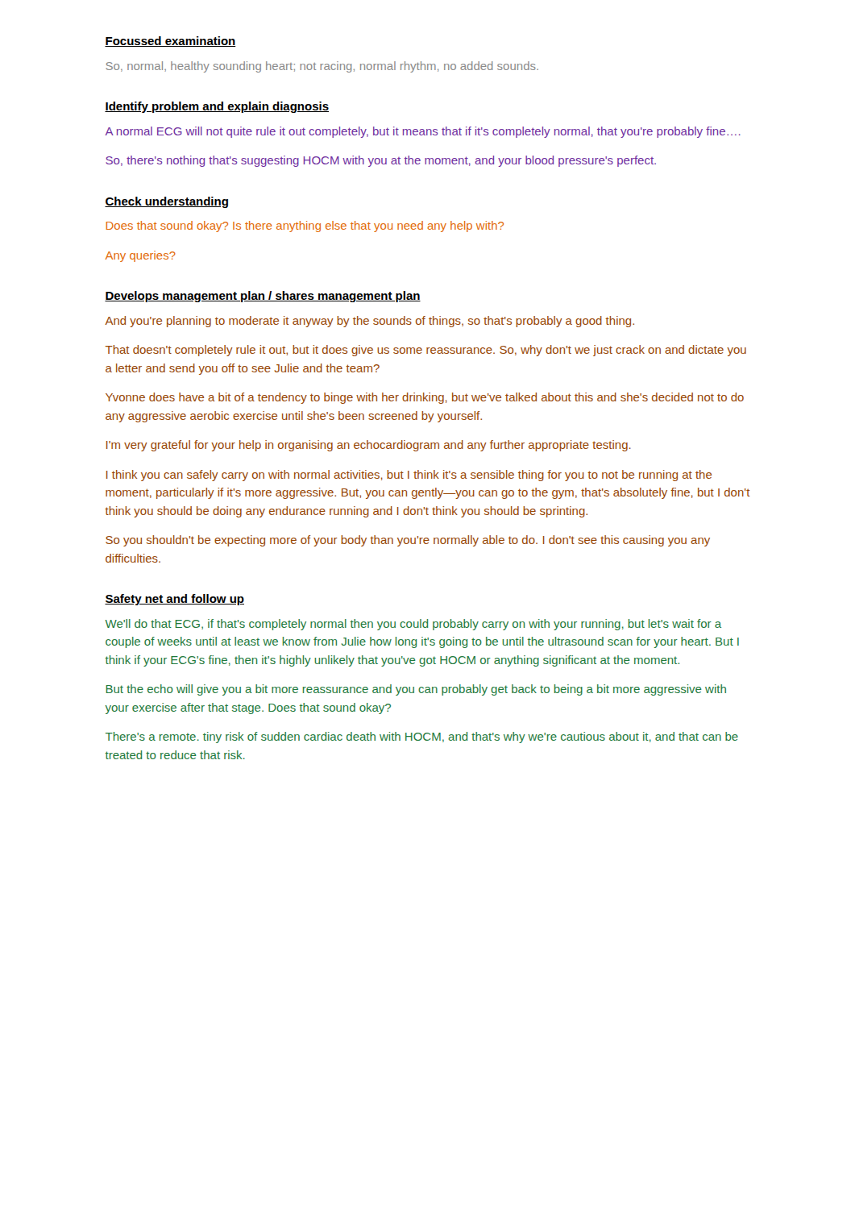Focussed examination
So, normal, healthy sounding heart; not racing, normal rhythm, no added sounds.
Identify problem and explain diagnosis
A normal ECG will not quite rule it out completely, but it means that if it's completely normal, that you're probably fine….
So, there's nothing that's suggesting HOCM with you at the moment, and your blood pressure's perfect.
Check understanding
Does that sound okay? Is there anything else that you need any help with?
Any queries?
Develops management plan / shares management plan
And you're planning to moderate it anyway by the sounds of things, so that's probably a good thing.
That doesn't completely rule it out, but it does give us some reassurance. So, why don't we just crack on and dictate you a letter and send you off to see Julie and the team?
Yvonne does have a bit of a tendency to binge with her drinking, but we've talked about this and she's decided not to do any aggressive aerobic exercise until she's been screened by yourself.
I'm very grateful for your help in organising an echocardiogram and any further appropriate testing.
I think you can safely carry on with normal activities, but I think it's a sensible thing for you to not be running at the moment, particularly if it's more aggressive. But, you can gently—you can go to the gym, that's absolutely fine, but I don't think you should be doing any endurance running and I don't think you should be sprinting.
So you shouldn't be expecting more of your body than you're normally able to do. I don't see this causing you any difficulties.
Safety net and follow up
We'll do that ECG, if that's completely normal then you could probably carry on with your running, but let's wait for a couple of weeks until at least we know from Julie how long it's going to be until the ultrasound scan for your heart. But I think if your ECG's fine, then it's highly unlikely that you've got HOCM or anything significant at the moment.
But the echo will give you a bit more reassurance and you can probably get back to being a bit more aggressive with your exercise after that stage. Does that sound okay?
There's a remote. tiny risk of sudden cardiac death with HOCM, and that's why we're cautious about it, and that can be treated to reduce that risk.